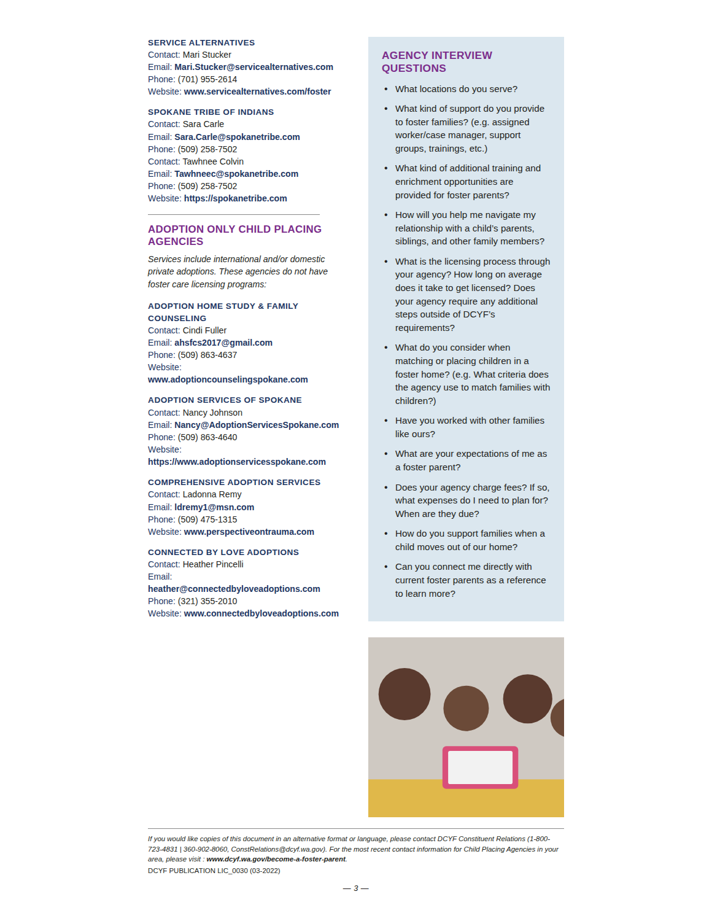Service Alternatives
Contact: Mari Stucker
Email: Mari.Stucker@servicealternatives.com
Phone: (701) 955-2614
Website: www.servicealternatives.com/foster
Spokane Tribe of Indians
Contact: Sara Carle
Email: Sara.Carle@spokanetribe.com
Phone: (509) 258-7502
Contact: Tawhnee Colvin
Email: Tawhneec@spokanetribe.com
Phone: (509) 258-7502
Website: https://spokanetribe.com
Adoption Only Child Placing Agencies
Services include international and/or domestic private adoptions. These agencies do not have foster care licensing programs:
Adoption Home Study & Family Counseling
Contact: Cindi Fuller
Email: ahsfcs2017@gmail.com
Phone: (509) 863-4637
Website: www.adoptioncounselingspokane.com
Adoption Services of Spokane
Contact: Nancy Johnson
Email: Nancy@AdoptionServicesSpokane.com
Phone: (509) 863-4640
Website: https://www.adoptionservicesspokane.com
Comprehensive Adoption Services
Contact: Ladonna Remy
Email: ldremy1@msn.com
Phone: (509) 475-1315
Website: www.perspectiveontrauma.com
Connected by Love Adoptions
Contact: Heather Pincelli
Email: heather@connectedbyloveadoptions.com
Phone: (321) 355-2010
Website: www.connectedbyloveadoptions.com
Agency Interview Questions
What locations do you serve?
What kind of support do you provide to foster families? (e.g. assigned worker/case manager, support groups, trainings, etc.)
What kind of additional training and enrichment opportunities are provided for foster parents?
How will you help me navigate my relationship with a child’s parents, siblings, and other family members?
What is the licensing process through your agency? How long on average does it take to get licensed? Does your agency require any additional steps outside of DCYF’s requirements?
What do you consider when matching or placing children in a foster home? (e.g. What criteria does the agency use to match families with children?)
Have you worked with other families like ours?
What are your expectations of me as a foster parent?
Does your agency charge fees? If so, what expenses do I need to plan for? When are they due?
How do you support families when a child moves out of our home?
Can you connect me directly with current foster parents as a reference to learn more?
If you would like copies of this document in an alternative format or language, please contact DCYF Constituent Relations (1-800-723-4831 | 360-902-8060, ConstRelations@dcyf.wa.gov). For the most recent contact information for Child Placing Agencies in your area, please visit : www.dcyf.wa.gov/become-a-foster-parent.
DCYF PUBLICATION LIC_0030 (03-2022)
— 3 —